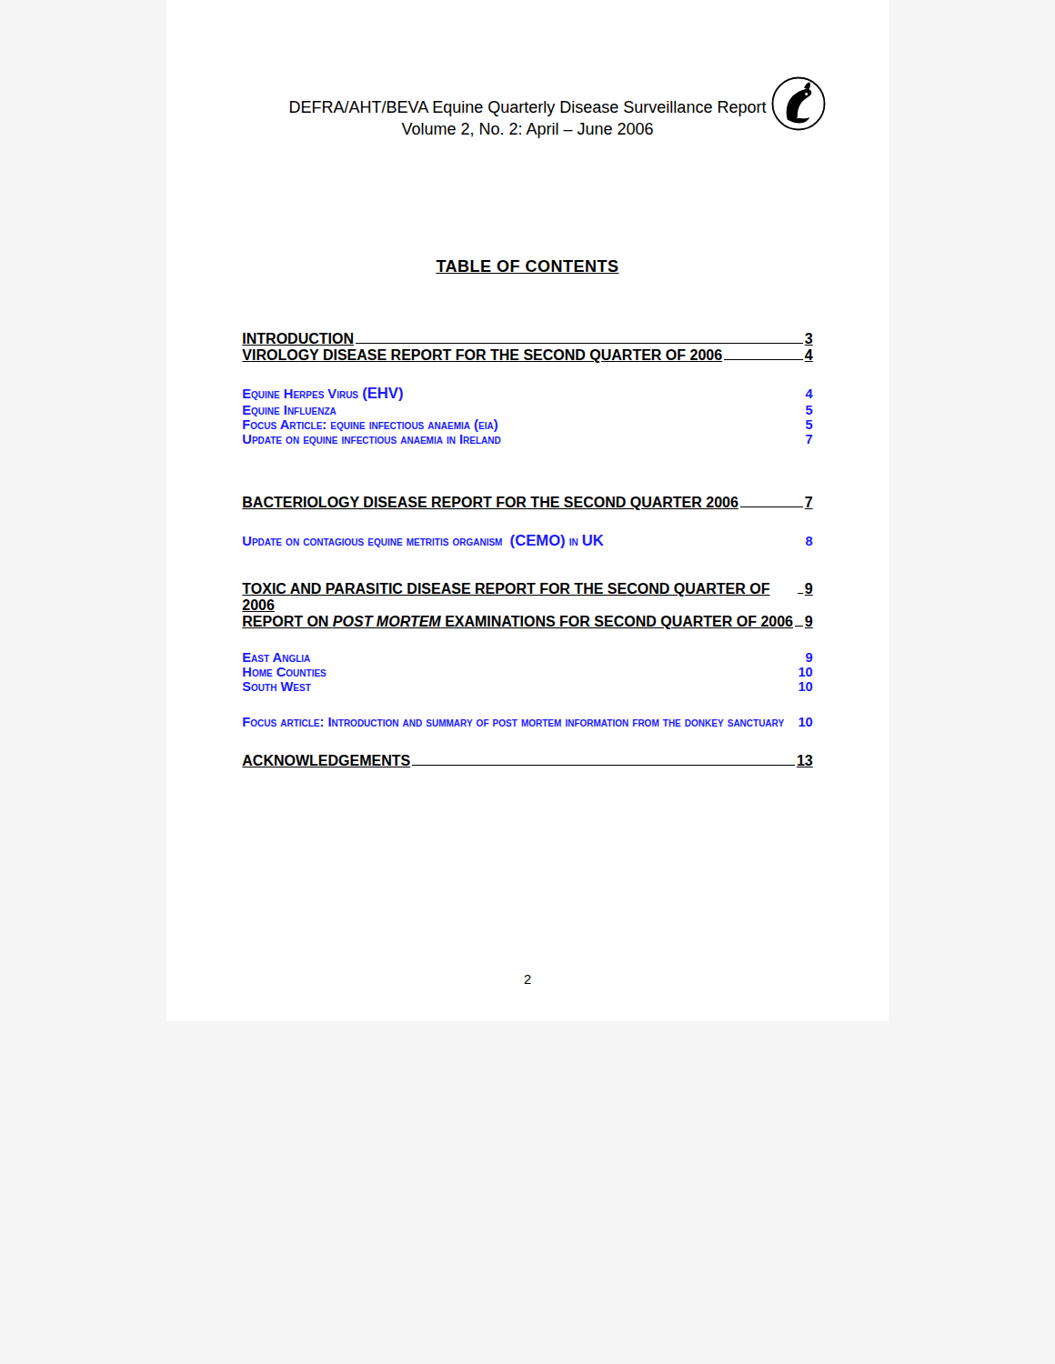DEFRA/AHT/BEVA Equine Quarterly Disease Surveillance Report Volume 2, No. 2: April – June 2006
TABLE OF CONTENTS
Introduction 3
Virology disease report for the second quarter of 2006 4
Equine Herpes Virus (EHV) 4
Equine Influenza 5
Focus Article: equine infectious anaemia (eia) 5
Update on equine infectious anaemia in Ireland 7
Bacteriology disease report for the second quarter 2006 7
Update on contagious equine metritis organism (CEMO) in UK 8
Toxic and parasitic disease report for the second quarter of 2006 9
Report on post mortem examinations for second quarter of 2006 9
East Anglia 9
Home Counties 10
South West 10
Focus article: Introduction and summary of post mortem information from the donkey sanctuary 10
Acknowledgements 13
2